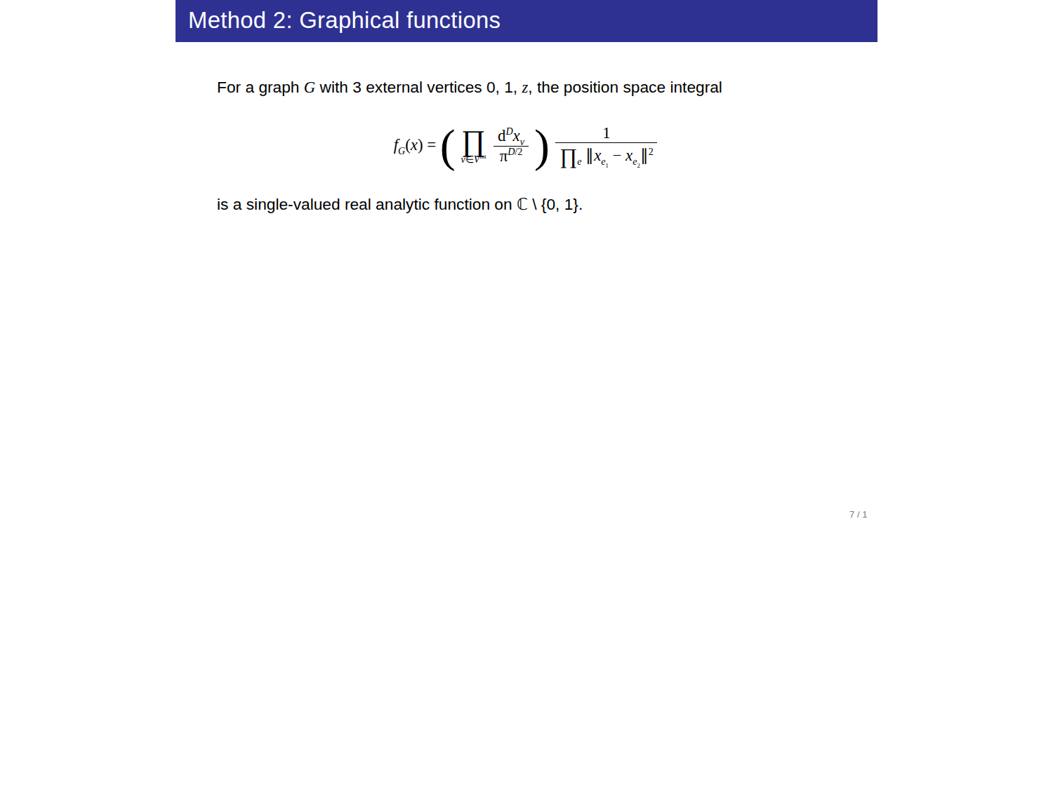Method 2: Graphical functions
For a graph G with 3 external vertices 0, 1, z, the position space integral
fG(x) = ( ∏ v∈Vint dDxv πD/2 ) 1 ∏e ∥xe1 − xe2∥2
is a single-valued real analytic function on ℂ \ {0, 1}.
7 / 1